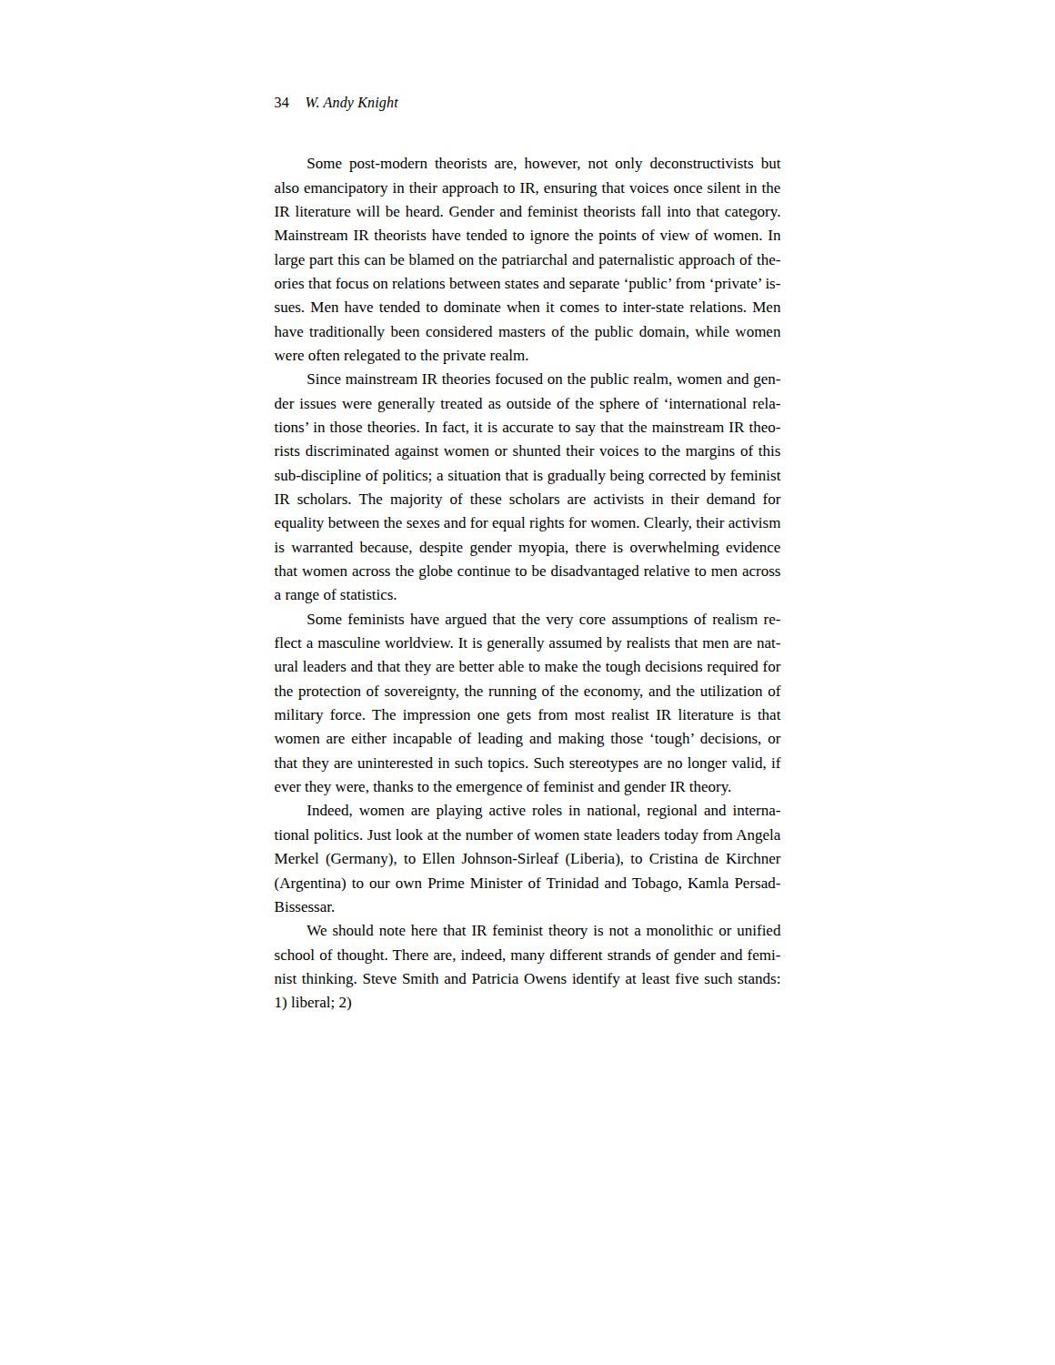34 W. Andy Knight
Some post-modern theorists are, however, not only deconstructivists but also emancipatory in their approach to IR, ensuring that voices once silent in the IR literature will be heard. Gender and feminist theorists fall into that category. Mainstream IR theorists have tended to ignore the points of view of women. In large part this can be blamed on the patriarchal and paternalistic approach of theories that focus on relations between states and separate ‘public’ from ‘private’ issues. Men have tended to dominate when it comes to inter-state relations. Men have traditionally been considered masters of the public domain, while women were often relegated to the private realm.
Since mainstream IR theories focused on the public realm, women and gender issues were generally treated as outside of the sphere of ‘international relations’ in those theories. In fact, it is accurate to say that the mainstream IR theorists discriminated against women or shunted their voices to the margins of this sub-discipline of politics; a situation that is gradually being corrected by feminist IR scholars. The majority of these scholars are activists in their demand for equality between the sexes and for equal rights for women. Clearly, their activism is warranted because, despite gender myopia, there is overwhelming evidence that women across the globe continue to be disadvantaged relative to men across a range of statistics.
Some feminists have argued that the very core assumptions of realism reflect a masculine worldview. It is generally assumed by realists that men are natural leaders and that they are better able to make the tough decisions required for the protection of sovereignty, the running of the economy, and the utilization of military force. The impression one gets from most realist IR literature is that women are either incapable of leading and making those ‘tough’ decisions, or that they are uninterested in such topics. Such stereotypes are no longer valid, if ever they were, thanks to the emergence of feminist and gender IR theory.
Indeed, women are playing active roles in national, regional and international politics. Just look at the number of women state leaders today from Angela Merkel (Germany), to Ellen Johnson-Sirleaf (Liberia), to Cristina de Kirchner (Argentina) to our own Prime Minister of Trinidad and Tobago, Kamla Persad-Bissessar.
We should note here that IR feminist theory is not a monolithic or unified school of thought. There are, indeed, many different strands of gender and feminist thinking. Steve Smith and Patricia Owens identify at least five such stands: 1) liberal; 2)